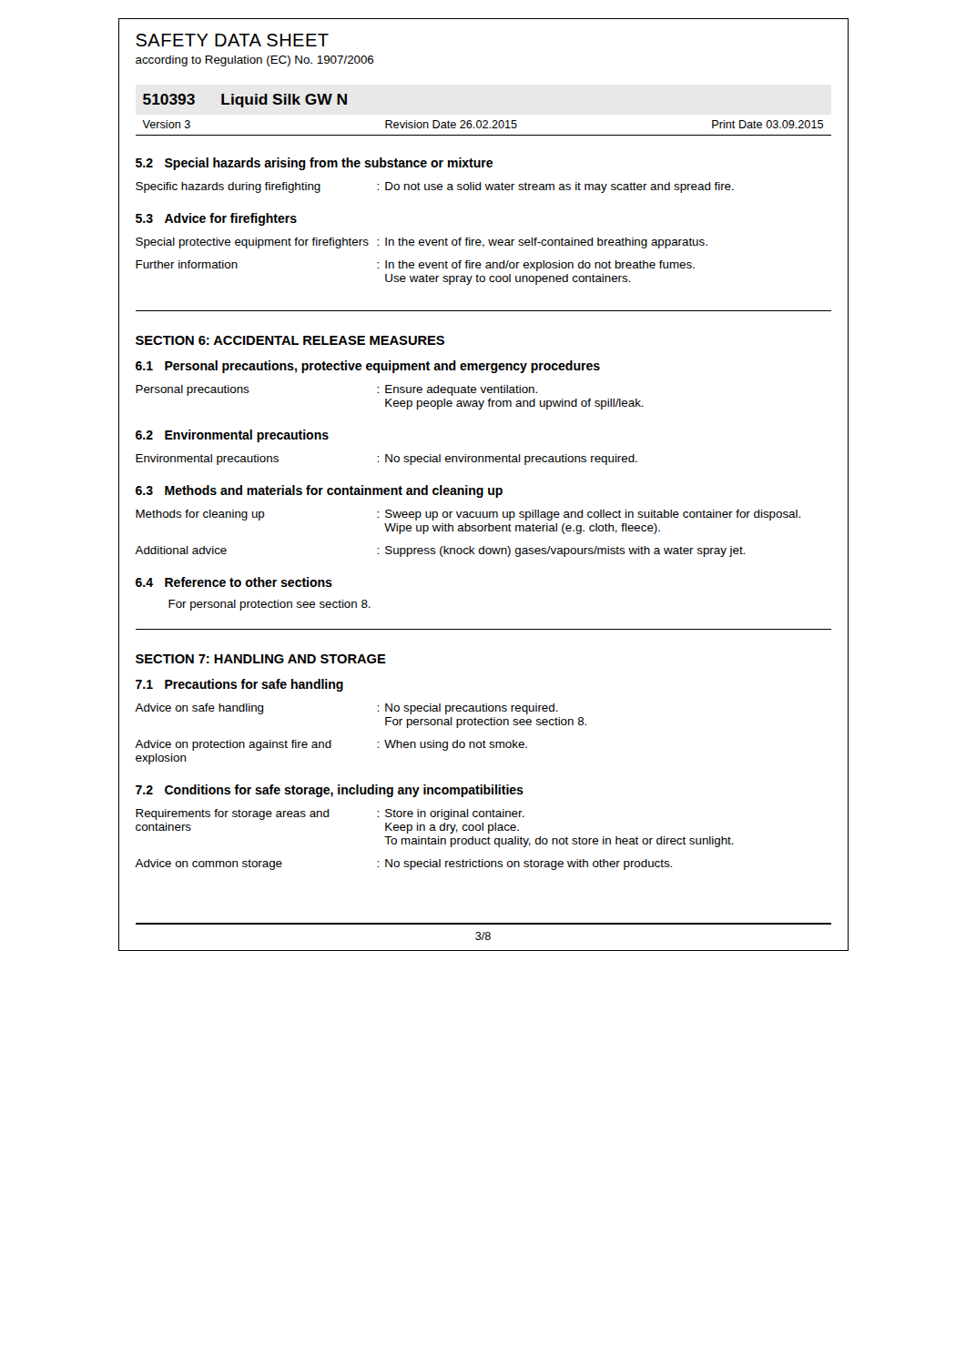SAFETY DATA SHEET
according to Regulation (EC) No. 1907/2006
510393 Liquid Silk GW N
Version 3 Revision Date 26.02.2015 Print Date 03.09.2015
5.2 Special hazards arising from the substance or mixture
| Specific hazards during firefighting | : | Do not use a solid water stream as it may scatter and spread fire. |
5.3 Advice for firefighters
| Special protective equipment for firefighters | : | In the event of fire, wear self-contained breathing apparatus. |
| Further information | : | In the event of fire and/or explosion do not breathe fumes. Use water spray to cool unopened containers. |
SECTION 6: ACCIDENTAL RELEASE MEASURES
6.1 Personal precautions, protective equipment and emergency procedures
| Personal precautions | : | Ensure adequate ventilation. Keep people away from and upwind of spill/leak. |
6.2 Environmental precautions
| Environmental precautions | : | No special environmental precautions required. |
6.3 Methods and materials for containment and cleaning up
| Methods for cleaning up | : | Sweep up or vacuum up spillage and collect in suitable container for disposal. Wipe up with absorbent material (e.g. cloth, fleece). |
| Additional advice | : | Suppress (knock down) gases/vapours/mists with a water spray jet. |
6.4 Reference to other sections
For personal protection see section 8.
SECTION 7: HANDLING AND STORAGE
7.1 Precautions for safe handling
| Advice on safe handling | : | No special precautions required. For personal protection see section 8. |
| Advice on protection against fire and explosion | : | When using do not smoke. |
7.2 Conditions for safe storage, including any incompatibilities
| Requirements for storage areas and containers | : | Store in original container. Keep in a dry, cool place. To maintain product quality, do not store in heat or direct sunlight. |
| Advice on common storage | : | No special restrictions on storage with other products. |
3/8